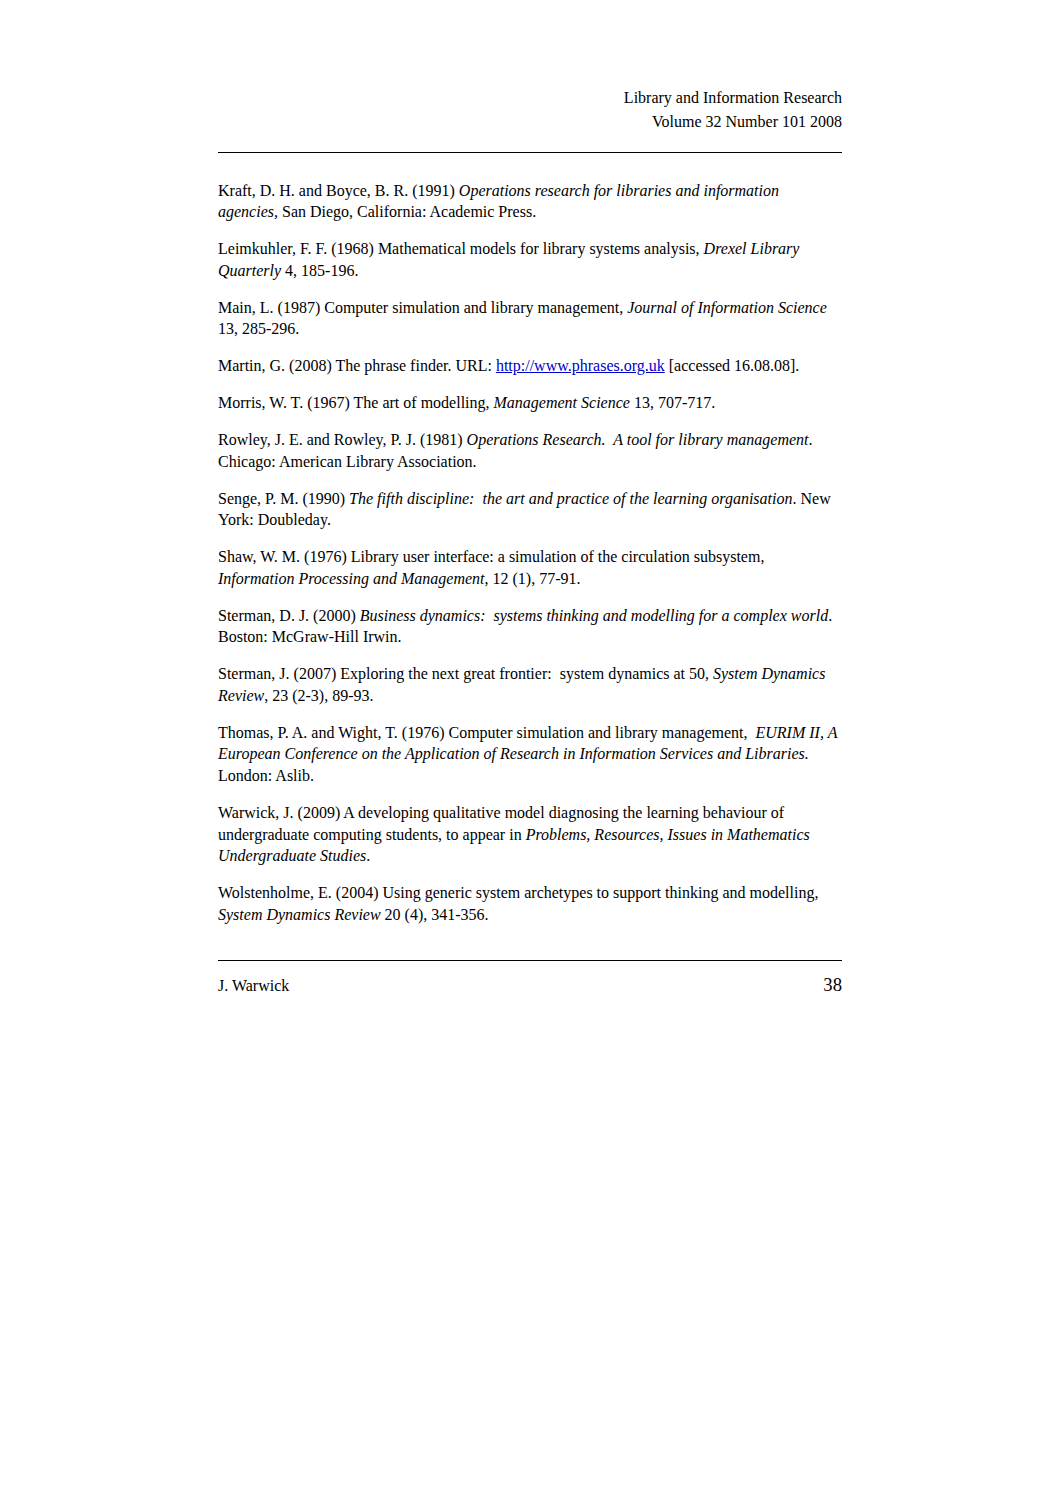Library and Information Research Volume 32 Number 101 2008
Kraft, D. H. and Boyce, B. R. (1991) Operations research for libraries and information agencies, San Diego, California: Academic Press.
Leimkuhler, F. F. (1968) Mathematical models for library systems analysis, Drexel Library Quarterly 4, 185-196.
Main, L. (1987) Computer simulation and library management, Journal of Information Science 13, 285-296.
Martin, G. (2008) The phrase finder. URL: http://www.phrases.org.uk [accessed 16.08.08].
Morris, W. T. (1967) The art of modelling, Management Science 13, 707-717.
Rowley, J. E. and Rowley, P. J. (1981) Operations Research. A tool for library management. Chicago: American Library Association.
Senge, P. M. (1990) The fifth discipline: the art and practice of the learning organisation. New York: Doubleday.
Shaw, W. M. (1976) Library user interface: a simulation of the circulation subsystem, Information Processing and Management, 12 (1), 77-91.
Sterman, D. J. (2000) Business dynamics: systems thinking and modelling for a complex world. Boston: McGraw-Hill Irwin.
Sterman, J. (2007) Exploring the next great frontier: system dynamics at 50, System Dynamics Review, 23 (2-3), 89-93.
Thomas, P. A. and Wight, T. (1976) Computer simulation and library management, EURIM II, A European Conference on the Application of Research in Information Services and Libraries. London: Aslib.
Warwick, J. (2009) A developing qualitative model diagnosing the learning behaviour of undergraduate computing students, to appear in Problems, Resources, Issues in Mathematics Undergraduate Studies.
Wolstenholme, E. (2004) Using generic system archetypes to support thinking and modelling, System Dynamics Review 20 (4), 341-356.
J. Warwick 38